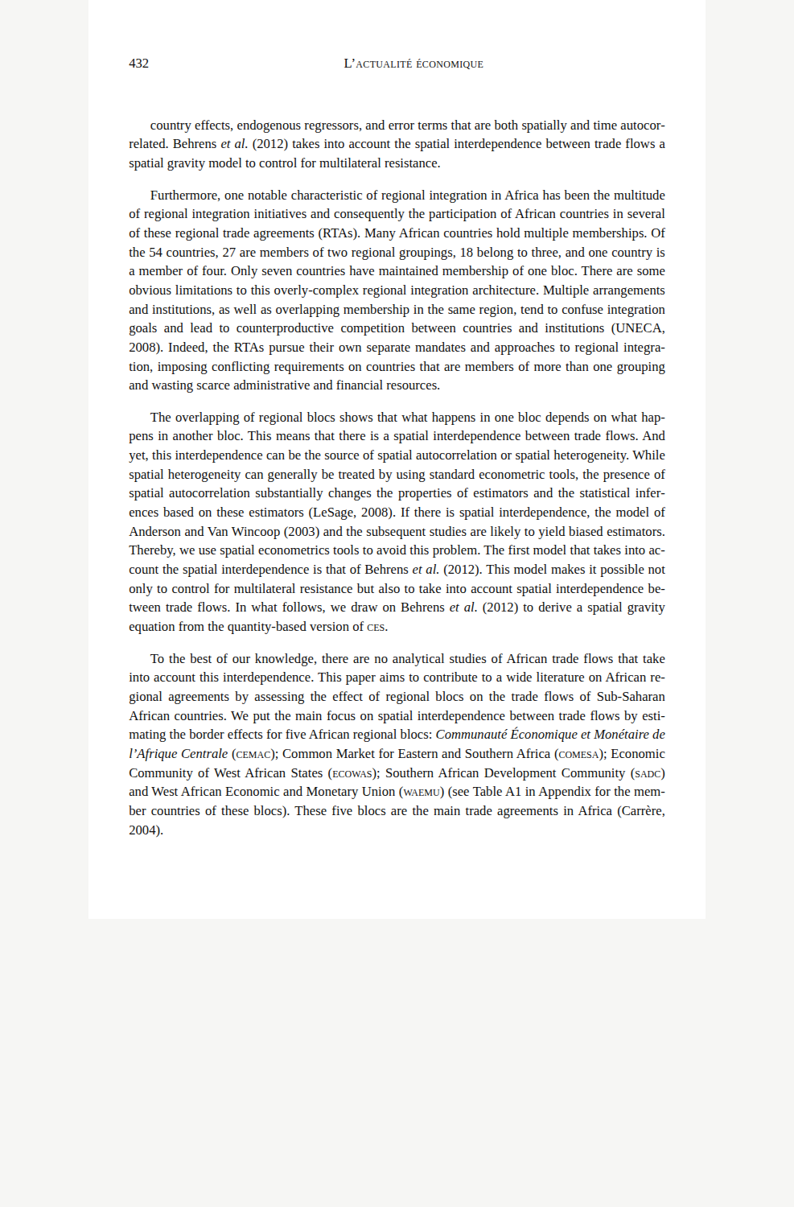432 L’actualité économique
country effects, endogenous regressors, and error terms that are both spatially and time autocorrelated. Behrens et al. (2012) takes into account the spatial interdependence between trade flows a spatial gravity model to control for multilateral resistance.
Furthermore, one notable characteristic of regional integration in Africa has been the multitude of regional integration initiatives and consequently the participation of African countries in several of these regional trade agreements (RTAs). Many African countries hold multiple memberships. Of the 54 countries, 27 are members of two regional groupings, 18 belong to three, and one country is a member of four. Only seven countries have maintained membership of one bloc. There are some obvious limitations to this overly-complex regional integration architecture. Multiple arrangements and institutions, as well as overlapping membership in the same region, tend to confuse integration goals and lead to counterproductive competition between countries and institutions (UNECA, 2008). Indeed, the RTAs pursue their own separate mandates and approaches to regional integration, imposing conflicting requirements on countries that are members of more than one grouping and wasting scarce administrative and financial resources.
The overlapping of regional blocs shows that what happens in one bloc depends on what happens in another bloc. This means that there is a spatial interdependence between trade flows. And yet, this interdependence can be the source of spatial autocorrelation or spatial heterogeneity. While spatial heterogeneity can generally be treated by using standard econometric tools, the presence of spatial autocorrelation substantially changes the properties of estimators and the statistical inferences based on these estimators (LeSage, 2008). If there is spatial interdependence, the model of Anderson and Van Wincoop (2003) and the subsequent studies are likely to yield biased estimators. Thereby, we use spatial econometrics tools to avoid this problem. The first model that takes into account the spatial interdependence is that of Behrens et al. (2012). This model makes it possible not only to control for multilateral resistance but also to take into account spatial interdependence between trade flows. In what follows, we draw on Behrens et al. (2012) to derive a spatial gravity equation from the quantity-based version of ces.
To the best of our knowledge, there are no analytical studies of African trade flows that take into account this interdependence. This paper aims to contribute to a wide literature on African regional agreements by assessing the effect of regional blocs on the trade flows of Sub-Saharan African countries. We put the main focus on spatial interdependence between trade flows by estimating the border effects for five African regional blocs: Communauté Économique et Monétaire de l’Afrique Centrale (cemac); Common Market for Eastern and Southern Africa (comesa); Economic Community of West African States (ecowas); Southern African Development Community (sadc) and West African Economic and Monetary Union (waemu) (see Table A1 in Appendix for the member countries of these blocs). These five blocs are the main trade agreements in Africa (Carrère, 2004).